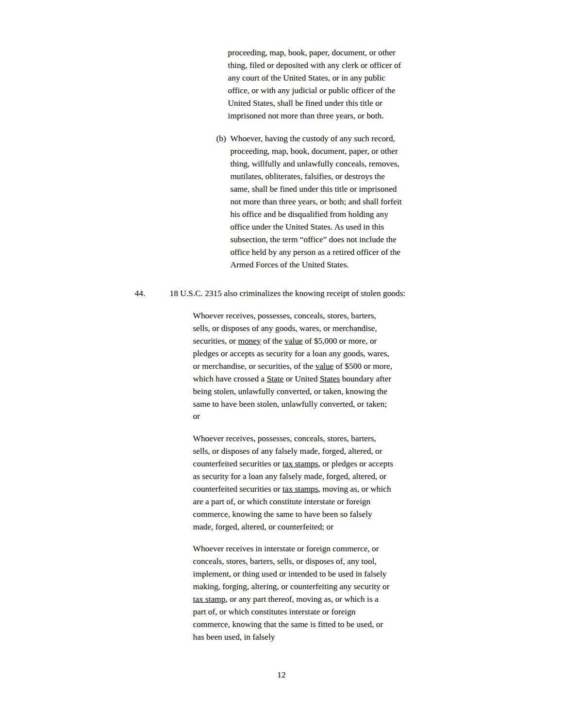proceeding, map, book, paper, document, or other thing, filed or deposited with any clerk or officer of any court of the United States, or in any public office, or with any judicial or public officer of the United States, shall be fined under this title or imprisoned not more than three years, or both.
(b)
Whoever, having the custody of any such record, proceeding, map, book, document, paper, or other thing, willfully and unlawfully conceals, removes, mutilates, obliterates, falsifies, or destroys the same, shall be fined under this title or imprisoned not more than three years, or both; and shall forfeit his office and be disqualified from holding any office under the United States. As used in this subsection, the term “office” does not include the office held by any person as a retired officer of the Armed Forces of the United States.
44. 18 U.S.C. 2315 also criminalizes the knowing receipt of stolen goods:
Whoever receives, possesses, conceals, stores, barters, sells, or disposes of any goods, wares, or merchandise, securities, or money of the value of $5,000 or more, or pledges or accepts as security for a loan any goods, wares, or merchandise, or securities, of the value of $500 or more, which have crossed a State or United States boundary after being stolen, unlawfully converted, or taken, knowing the same to have been stolen, unlawfully converted, or taken; or
Whoever receives, possesses, conceals, stores, barters, sells, or disposes of any falsely made, forged, altered, or counterfeited securities or tax stamps, or pledges or accepts as security for a loan any falsely made, forged, altered, or counterfeited securities or tax stamps, moving as, or which are a part of, or which constitute interstate or foreign commerce, knowing the same to have been so falsely made, forged, altered, or counterfeited; or
Whoever receives in interstate or foreign commerce, or conceals, stores, barters, sells, or disposes of, any tool, implement, or thing used or intended to be used in falsely making, forging, altering, or counterfeiting any security or tax stamp, or any part thereof, moving as, or which is a part of, or which constitutes interstate or foreign commerce, knowing that the same is fitted to be used, or has been used, in falsely
12